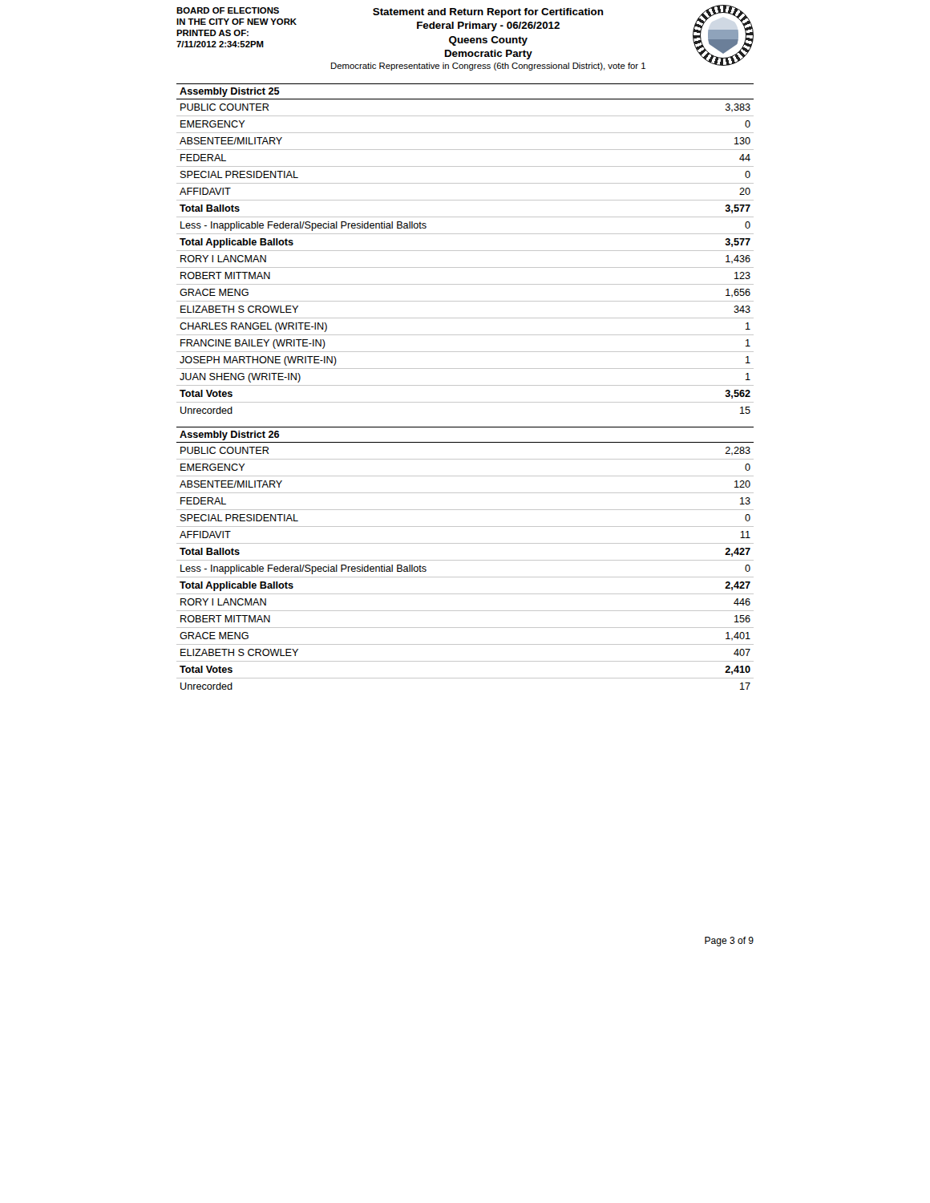BOARD OF ELECTIONS
IN THE CITY OF NEW YORK
PRINTED AS OF:
7/11/2012 2:34:52PM
Statement and Return Report for Certification
Federal Primary - 06/26/2012
Queens County
Democratic Party
Democratic Representative in Congress (6th Congressional District), vote for 1
Assembly District 25
| PUBLIC COUNTER | 3,383 |
| EMERGENCY | 0 |
| ABSENTEE/MILITARY | 130 |
| FEDERAL | 44 |
| SPECIAL PRESIDENTIAL | 0 |
| AFFIDAVIT | 20 |
| Total Ballots | 3,577 |
| Less - Inapplicable Federal/Special Presidential Ballots | 0 |
| Total Applicable Ballots | 3,577 |
| RORY I LANCMAN | 1,436 |
| ROBERT MITTMAN | 123 |
| GRACE MENG | 1,656 |
| ELIZABETH S CROWLEY | 343 |
| CHARLES RANGEL (WRITE-IN) | 1 |
| FRANCINE BAILEY (WRITE-IN) | 1 |
| JOSEPH MARTHONE (WRITE-IN) | 1 |
| JUAN SHENG (WRITE-IN) | 1 |
| Total Votes | 3,562 |
| Unrecorded | 15 |
Assembly District 26
| PUBLIC COUNTER | 2,283 |
| EMERGENCY | 0 |
| ABSENTEE/MILITARY | 120 |
| FEDERAL | 13 |
| SPECIAL PRESIDENTIAL | 0 |
| AFFIDAVIT | 11 |
| Total Ballots | 2,427 |
| Less - Inapplicable Federal/Special Presidential Ballots | 0 |
| Total Applicable Ballots | 2,427 |
| RORY I LANCMAN | 446 |
| ROBERT MITTMAN | 156 |
| GRACE MENG | 1,401 |
| ELIZABETH S CROWLEY | 407 |
| Total Votes | 2,410 |
| Unrecorded | 17 |
Page 3 of 9